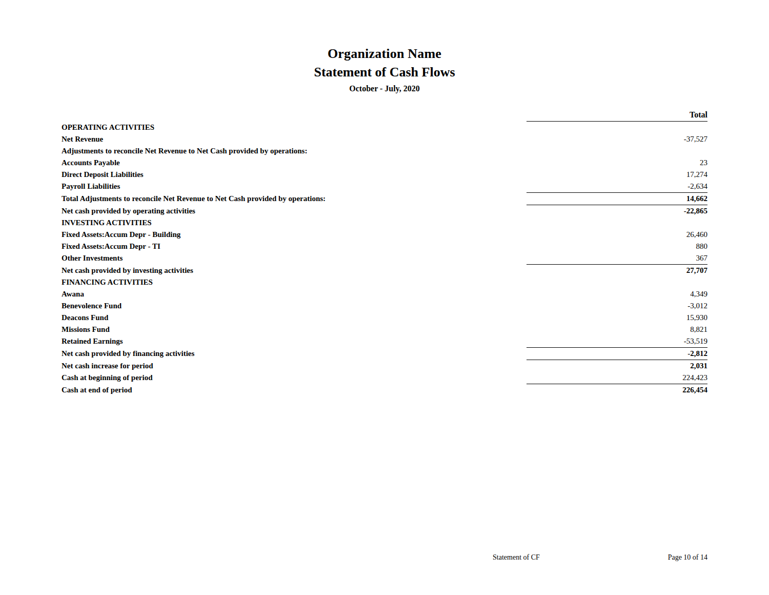Organization Name
Statement of Cash Flows
October - July, 2020
| | Total |
| OPERATING ACTIVITIES | |
| Net Revenue | -37,527 |
| Adjustments to reconcile Net Revenue to Net Cash provided by operations: | |
| Accounts Payable | 23 |
| Direct Deposit Liabilities | 17,274 |
| Payroll Liabilities | -2,634 |
| Total Adjustments to reconcile Net Revenue to Net Cash provided by operations: | 14,662 |
| Net cash provided by operating activities | -22,865 |
| INVESTING ACTIVITIES | |
| Fixed Assets:Accum Depr - Building | 26,460 |
| Fixed Assets:Accum Depr - TI | 880 |
| Other Investments | 367 |
| Net cash provided by investing activities | 27,707 |
| FINANCING ACTIVITIES | |
| Awana | 4,349 |
| Benevolence Fund | -3,012 |
| Deacons Fund | 15,930 |
| Missions Fund | 8,821 |
| Retained Earnings | -53,519 |
| Net cash provided by financing activities | -2,812 |
| Net cash increase for period | 2,031 |
| Cash at beginning of period | 224,423 |
| Cash at end of period | 226,454 |
Statement of CF
Page 10 of 14